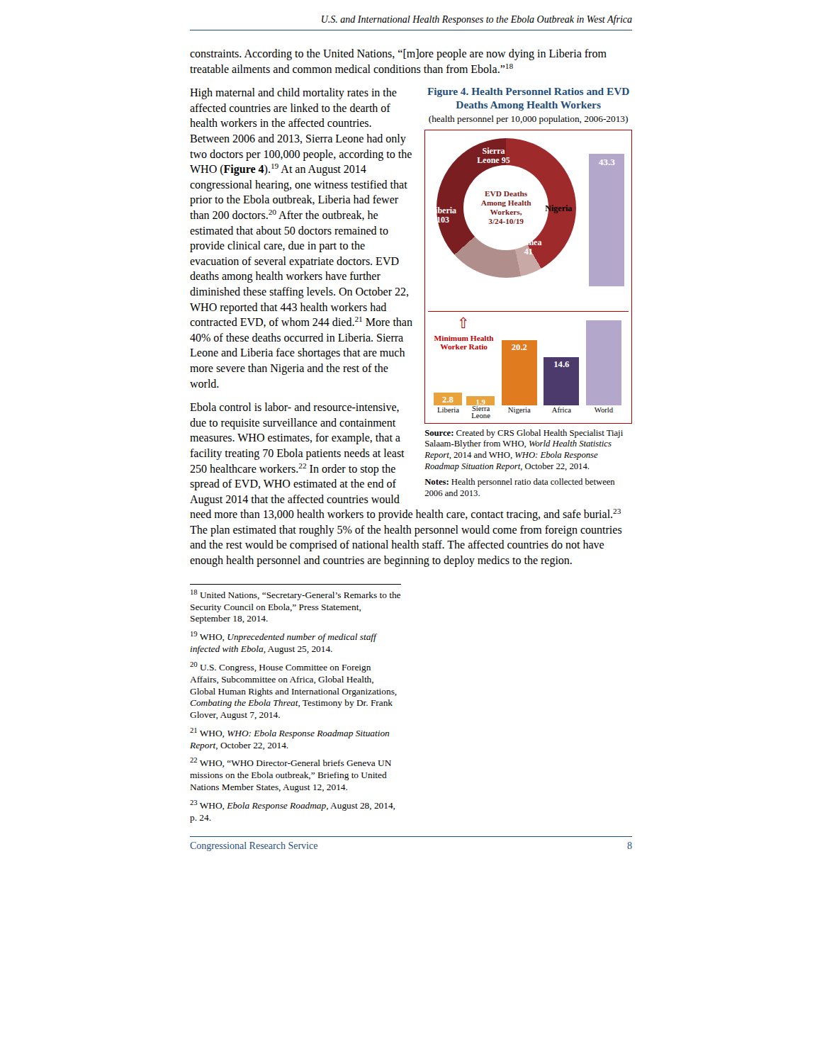U.S. and International Health Responses to the Ebola Outbreak in West Africa
constraints. According to the United Nations, “[m]ore people are now dying in Liberia from treatable ailments and common medical conditions than from Ebola.”18
Figure 4. Health Personnel Ratios and EVD Deaths Among Health Workers
(health personnel per 10,000 population, 2006-2013)
EVD Deaths
Among Health
Workers,
3/24-10/19
Sierra
Leone 95
Liberia
103
Guinea
41
5
Nigeria
43.3
⇧
Minimum Health
Worker Ratio
2.8
1.9
20.2
14.6
Liberia Sierra
Leone Nigeria Africa World
Source: Created by CRS Global Health Specialist Tiaji Salaam-Blyther from WHO, World Health Statistics Report, 2014 and WHO, WHO: Ebola Response Roadmap Situation Report, October 22, 2014.
Notes: Health personnel ratio data collected between 2006 and 2013.
High maternal and child mortality rates in the affected countries are linked to the dearth of health workers in the affected countries. Between 2006 and 2013, Sierra Leone had only two doctors per 100,000 people, according to the WHO (Figure 4).19 At an August 2014 congressional hearing, one witness testified that prior to the Ebola outbreak, Liberia had fewer than 200 doctors.20 After the outbreak, he estimated that about 50 doctors remained to provide clinical care, due in part to the evacuation of several expatriate doctors. EVD deaths among health workers have further diminished these staffing levels. On October 22, WHO reported that 443 health workers had contracted EVD, of whom 244 died.21 More than 40% of these deaths occurred in Liberia. Sierra Leone and Liberia face shortages that are much more severe than Nigeria and the rest of the world.
Ebola control is labor- and resource-intensive, due to requisite surveillance and containment measures. WHO estimates, for example, that a facility treating 70 Ebola patients needs at least 250 healthcare workers.22 In order to stop the spread of EVD, WHO estimated at the end of August 2014 that the affected countries would need more than 13,000 health workers to provide health care, contact tracing, and safe burial.23 The plan estimated that roughly 5% of the health personnel would come from foreign countries and the rest would be comprised of national health staff. The affected countries do not have enough health personnel and countries are beginning to deploy medics to the region.
18 United Nations, “Secretary-General’s Remarks to the Security Council on Ebola,” Press Statement, September 18, 2014.
19 WHO, Unprecedented number of medical staff infected with Ebola, August 25, 2014.
20 U.S. Congress, House Committee on Foreign Affairs, Subcommittee on Africa, Global Health, Global Human Rights and International Organizations, Combating the Ebola Threat, Testimony by Dr. Frank Glover, August 7, 2014.
21 WHO, WHO: Ebola Response Roadmap Situation Report, October 22, 2014.
22 WHO, “WHO Director-General briefs Geneva UN missions on the Ebola outbreak,” Briefing to United Nations Member States, August 12, 2014.
23 WHO, Ebola Response Roadmap, August 28, 2014, p. 24.
Congressional Research Service
8